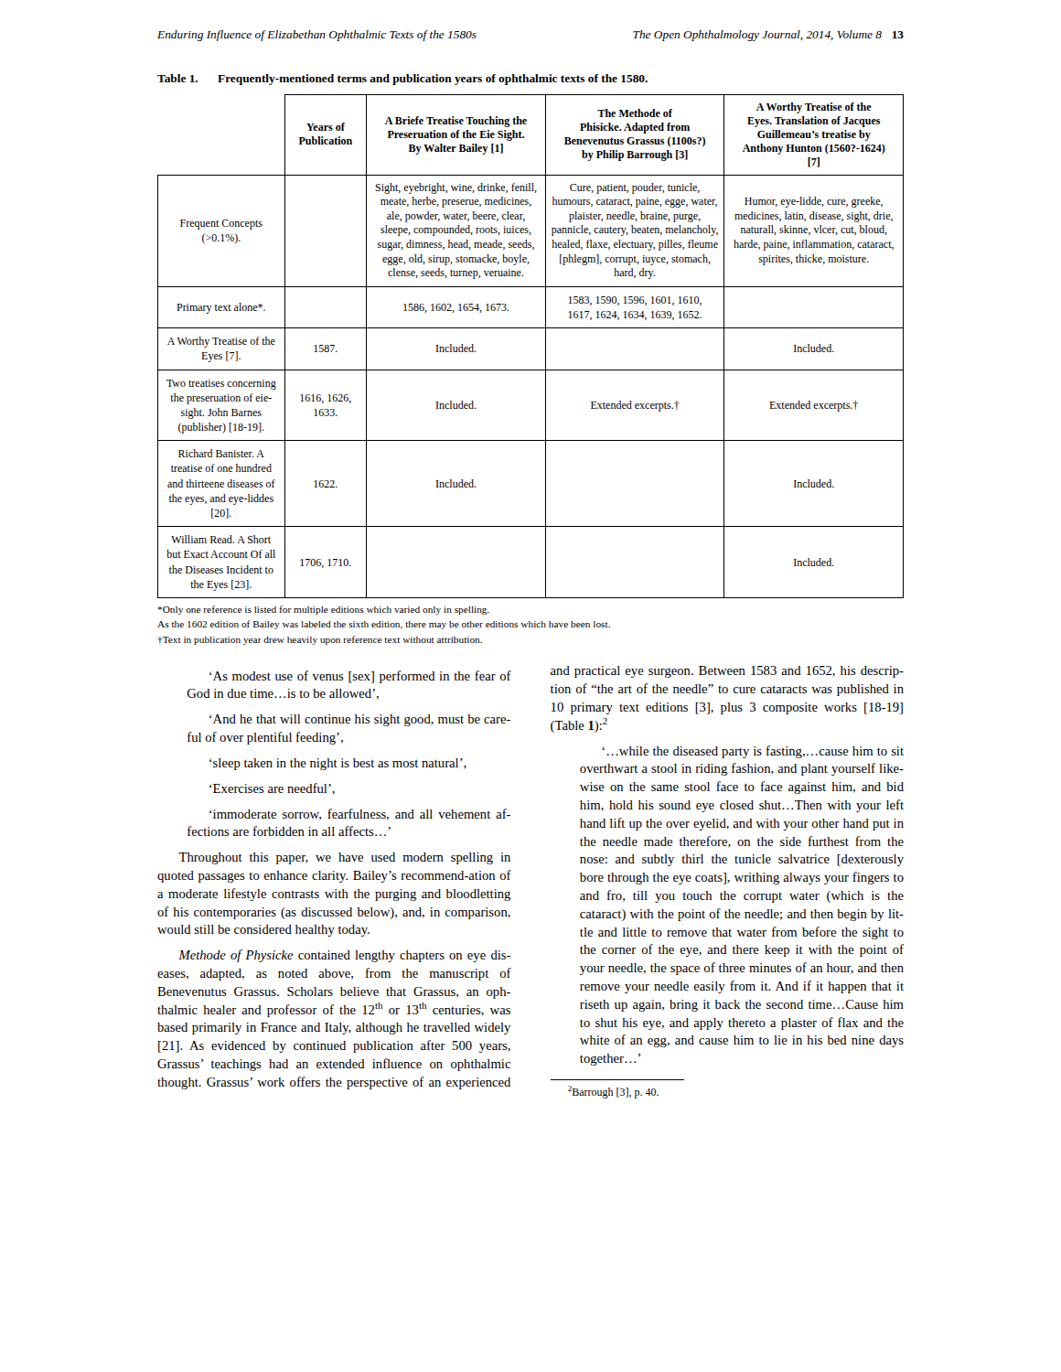Enduring Influence of Elizabethan Ophthalmic Texts of the 1580s The Open Ophthalmology Journal, 2014, Volume 813
Table 1. Frequently-mentioned terms and publication years of ophthalmic texts of the 1580.
| | Years of Publication | A Briefe Treatise Touching the Preseruation of the Eie Sight. By Walter Bailey [1] | The Methode of Phisicke. Adapted from Benevenutus Grassus (1100s?) by Philip Barrough [3] | A Worthy Treatise of the Eyes. Translation of Jacques Guillemeau’s treatise by Anthony Hunton (1560?-1624) [7] |
| --- | --- | --- | --- | --- |
| Frequent Concepts (>0.1%). | | Sight, eyebright, wine, drinke, fenill, meate, herbe, preserue, medicines, ale, powder, water, beere, clear, sleepe, compounded, roots, iuices, sugar, dimness, head, meade, seeds, egge, old, sirup, stomacke, boyle, clense, seeds, turnep, veruaine. | Cure, patient, pouder, tunicle, humours, cataract, paine, egge, water, plaister, needle, braine, purge, pannicle, cautery, beaten, melancholy, healed, flaxe, electuary, pilles, fleume [phlegm], corrupt, iuyce, stomach, hard, dry. | Humor, eye-lidde, cure, greeke, medicines, latin, disease, sight, drie, naturall, skinne, vlcer, cut, bloud, harde, paine, inflammation, cataract, spirites, thicke, moisture. |
| Primary text alone*. | | 1586, 1602, 1654, 1673. | 1583, 1590, 1596, 1601, 1610, 1617, 1624, 1634, 1639, 1652. | |
| A Worthy Treatise of the Eyes [7]. | 1587. | Included. | | Included. |
| Two treatises concerning the preseruation of eie- sight. John Barnes (publisher) [18-19]. | 1616, 1626, 1633. | Included. | Extended excerpts.† | Extended excerpts.† |
| Richard Banister. A treatise of one hundred and thirteene diseases of the eyes, and eye-liddes [20]. | 1622. | Included. | | Included. |
| William Read. A Short but Exact Account Of all the Diseases Incident to the Eyes [23]. | 1706, 1710. | | | Included. |
*Only one reference is listed for multiple editions which varied only in spelling.
As the 1602 edition of Bailey was labeled the sixth edition, there may be other editions which have been lost.
†Text in publication year drew heavily upon reference text without attribution.
‘As modest use of venus [sex] performed in the fear of God in due time…is to be allowed’,
‘And he that will continue his sight good, must be careful of over plentiful feeding’,
‘sleep taken in the night is best as most natural’,
‘Exercises are needful’,
‘immoderate sorrow, fearfulness, and all vehement affections are forbidden in all affects…’
Throughout this paper, we have used modern spelling in quoted passages to enhance clarity. Bailey’s recommend-ation of a moderate lifestyle contrasts with the purging and bloodletting of his contemporaries (as discussed below), and, in comparison, would still be considered healthy today.
Methode of Physicke contained lengthy chapters on eye diseases, adapted, as noted above, from the manuscript of Benevenutus Grassus. Scholars believe that Grassus, an ophthalmic healer and professor of the 12th or 13th centuries, was based primarily in France and Italy, although he travelled widely [21]. As evidenced by continued publication after 500 years, Grassus’ teachings had an extended influence on ophthalmic thought. Grassus’ work offers the perspective of an experienced and practical eye surgeon. Between 1583 and 1652, his description of “the art of the needle” to cure cataracts was published in 10 primary text editions [3], plus 3 composite works [18-19] (Table 1):2
‘…while the diseased party is fasting,…cause him to sit overthwart a stool in riding fashion, and plant yourself likewise on the same stool face to face against him, and bid him, hold his sound eye closed shut…Then with your left hand lift up the over eyelid, and with your other hand put in the needle made therefore, on the side furthest from the nose: and subtly thirl the tunicle salvatrice [dexterously bore through the eye coats], writhing always your fingers to and fro, till you touch the corrupt water (which is the cataract) with the point of the needle; and then begin by little and little to remove that water from before the sight to the corner of the eye, and there keep it with the point of your needle, the space of three minutes of an hour, and then remove your needle easily from it. And if it happen that it riseth up again, bring it back the second time…Cause him to shut his eye, and apply thereto a plaster of flax and the white of an egg, and cause him to lie in his bed nine days together…’
2Barrough [3], p. 40.